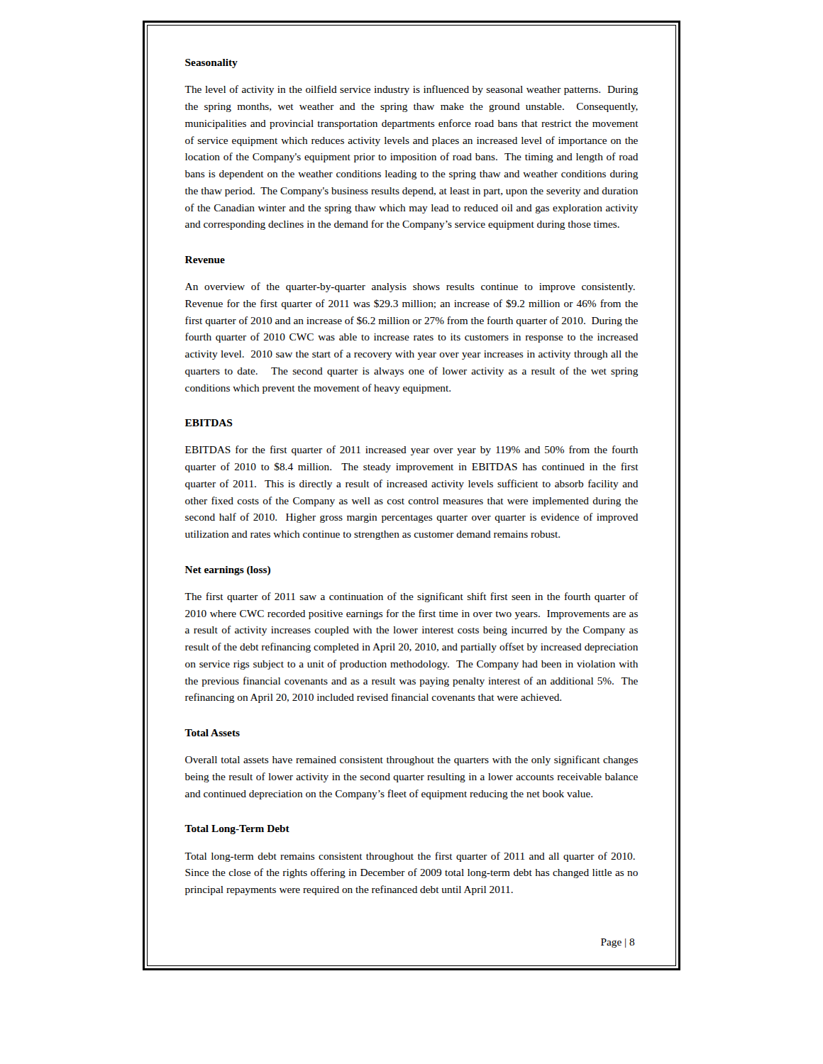Seasonality
The level of activity in the oilfield service industry is influenced by seasonal weather patterns. During the spring months, wet weather and the spring thaw make the ground unstable. Consequently, municipalities and provincial transportation departments enforce road bans that restrict the movement of service equipment which reduces activity levels and places an increased level of importance on the location of the Company's equipment prior to imposition of road bans. The timing and length of road bans is dependent on the weather conditions leading to the spring thaw and weather conditions during the thaw period. The Company's business results depend, at least in part, upon the severity and duration of the Canadian winter and the spring thaw which may lead to reduced oil and gas exploration activity and corresponding declines in the demand for the Company’s service equipment during those times.
Revenue
An overview of the quarter-by-quarter analysis shows results continue to improve consistently. Revenue for the first quarter of 2011 was $29.3 million; an increase of $9.2 million or 46% from the first quarter of 2010 and an increase of $6.2 million or 27% from the fourth quarter of 2010. During the fourth quarter of 2010 CWC was able to increase rates to its customers in response to the increased activity level. 2010 saw the start of a recovery with year over year increases in activity through all the quarters to date. The second quarter is always one of lower activity as a result of the wet spring conditions which prevent the movement of heavy equipment.
EBITDAS
EBITDAS for the first quarter of 2011 increased year over year by 119% and 50% from the fourth quarter of 2010 to $8.4 million. The steady improvement in EBITDAS has continued in the first quarter of 2011. This is directly a result of increased activity levels sufficient to absorb facility and other fixed costs of the Company as well as cost control measures that were implemented during the second half of 2010. Higher gross margin percentages quarter over quarter is evidence of improved utilization and rates which continue to strengthen as customer demand remains robust.
Net earnings (loss)
The first quarter of 2011 saw a continuation of the significant shift first seen in the fourth quarter of 2010 where CWC recorded positive earnings for the first time in over two years. Improvements are as a result of activity increases coupled with the lower interest costs being incurred by the Company as result of the debt refinancing completed in April 20, 2010, and partially offset by increased depreciation on service rigs subject to a unit of production methodology. The Company had been in violation with the previous financial covenants and as a result was paying penalty interest of an additional 5%. The refinancing on April 20, 2010 included revised financial covenants that were achieved.
Total Assets
Overall total assets have remained consistent throughout the quarters with the only significant changes being the result of lower activity in the second quarter resulting in a lower accounts receivable balance and continued depreciation on the Company’s fleet of equipment reducing the net book value.
Total Long-Term Debt
Total long-term debt remains consistent throughout the first quarter of 2011 and all quarter of 2010. Since the close of the rights offering in December of 2009 total long-term debt has changed little as no principal repayments were required on the refinanced debt until April 2011.
Page | 8